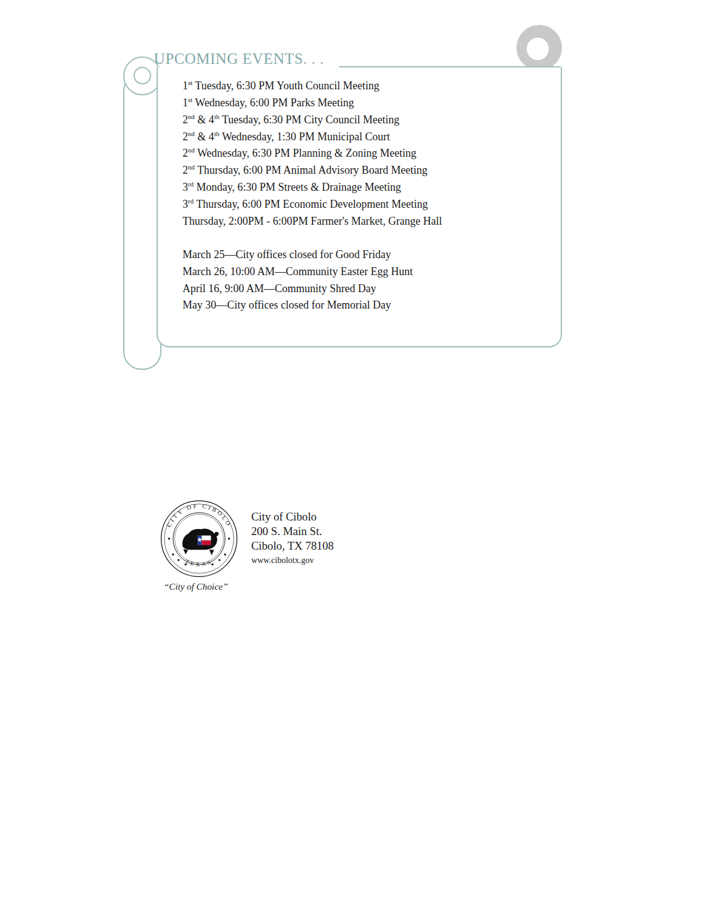UPCOMING EVENTS. . .
1st Tuesday, 6:30 PM Youth Council Meeting
1st Wednesday, 6:00 PM Parks Meeting
2nd & 4th Tuesday, 6:30 PM City Council Meeting
2nd & 4th Wednesday, 1:30 PM Municipal Court
2nd Wednesday, 6:30 PM Planning & Zoning Meeting
2nd Thursday, 6:00 PM Animal Advisory Board Meeting
3rd Monday, 6:30 PM Streets & Drainage Meeting
3rd Thursday, 6:00 PM Economic Development Meeting
Thursday, 2:00PM - 6:00PM Farmer's Market, Grange Hall
March 25—City offices closed for Good Friday
March 26, 10:00 AM—Community Easter Egg Hunt
April 16, 9:00 AM—Community Shred Day
May 30—City offices closed for Memorial Day
CITY OF CIBOLO TEXAS
City of Cibolo
200 S. Main St.
Cibolo, TX 78108
www.cibolotx.gov
“City of Choice”